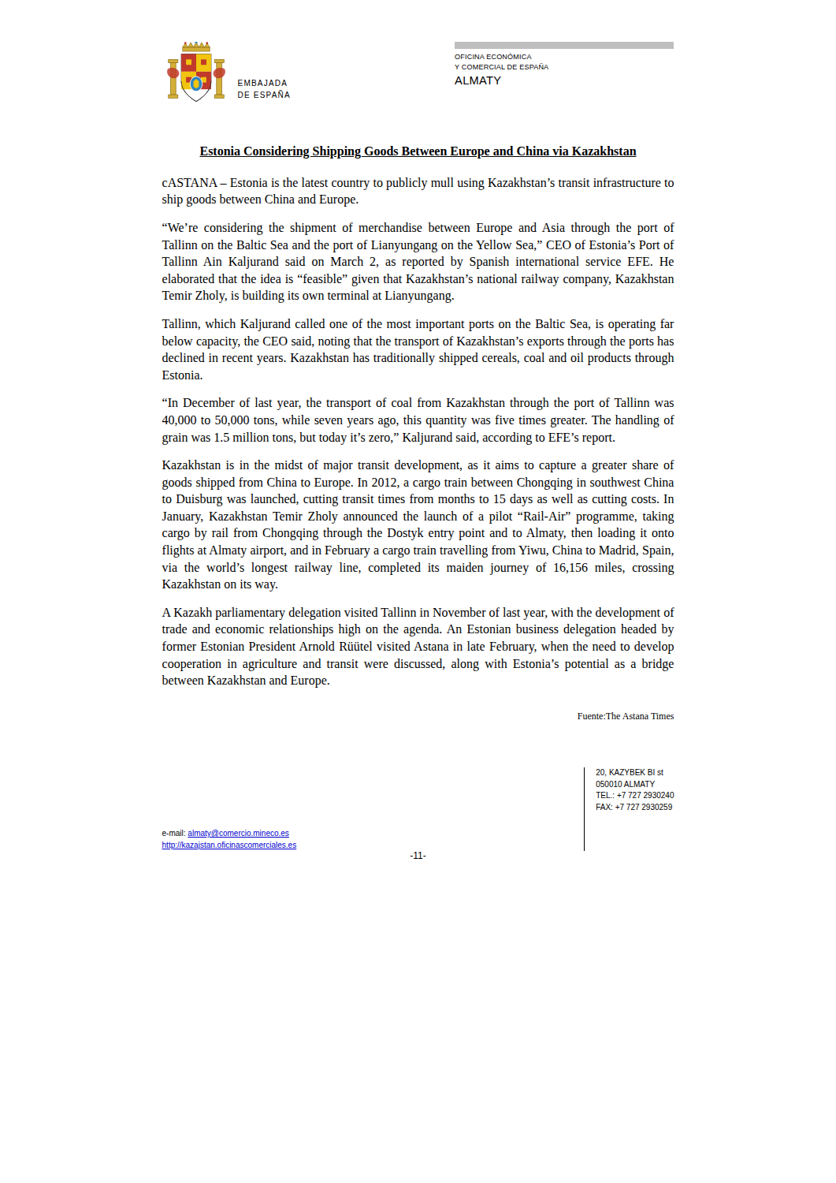EMBAJADA
DE ESPAÑA
OFICINA ECONÓMICA
Y COMERCIAL DE ESPAÑA
ALMATY
Estonia Considering Shipping Goods Between Europe and China via Kazakhstan
cASTANA – Estonia is the latest country to publicly mull using Kazakhstan’s transit infrastructure to ship goods between China and Europe.
“We’re considering the shipment of merchandise between Europe and Asia through the port of Tallinn on the Baltic Sea and the port of Lianyungang on the Yellow Sea,” CEO of Estonia’s Port of Tallinn Ain Kaljurand said on March 2, as reported by Spanish international service EFE. He elaborated that the idea is “feasible” given that Kazakhstan’s national railway company, Kazakhstan Temir Zholy, is building its own terminal at Lianyungang.
Tallinn, which Kaljurand called one of the most important ports on the Baltic Sea, is operating far below capacity, the CEO said, noting that the transport of Kazakhstan’s exports through the ports has declined in recent years. Kazakhstan has traditionally shipped cereals, coal and oil products through Estonia.
“In December of last year, the transport of coal from Kazakhstan through the port of Tallinn was 40,000 to 50,000 tons, while seven years ago, this quantity was five times greater. The handling of grain was 1.5 million tons, but today it’s zero,” Kaljurand said, according to EFE’s report.
Kazakhstan is in the midst of major transit development, as it aims to capture a greater share of goods shipped from China to Europe. In 2012, a cargo train between Chongqing in southwest China to Duisburg was launched, cutting transit times from months to 15 days as well as cutting costs. In January, Kazakhstan Temir Zholy announced the launch of a pilot “Rail-Air” programme, taking cargo by rail from Chongqing through the Dostyk entry point and to Almaty, then loading it onto flights at Almaty airport, and in February a cargo train travelling from Yiwu, China to Madrid, Spain, via the world’s longest railway line, completed its maiden journey of 16,156 miles, crossing Kazakhstan on its way.
A Kazakh parliamentary delegation visited Tallinn in November of last year, with the development of trade and economic relationships high on the agenda. An Estonian business delegation headed by former Estonian President Arnold Rüütel visited Astana in late February, when the need to develop cooperation in agriculture and transit were discussed, along with Estonia’s potential as a bridge between Kazakhstan and Europe.
Fuente:The Astana Times
e-mail: almaty@comercio.mineco.es
http://kazajstan.oficinascomerciales.es
20, KAZYBEK BI st
050010 ALMATY
TEL.: +7 727 2930240
FAX: +7 727 2930259
-11-